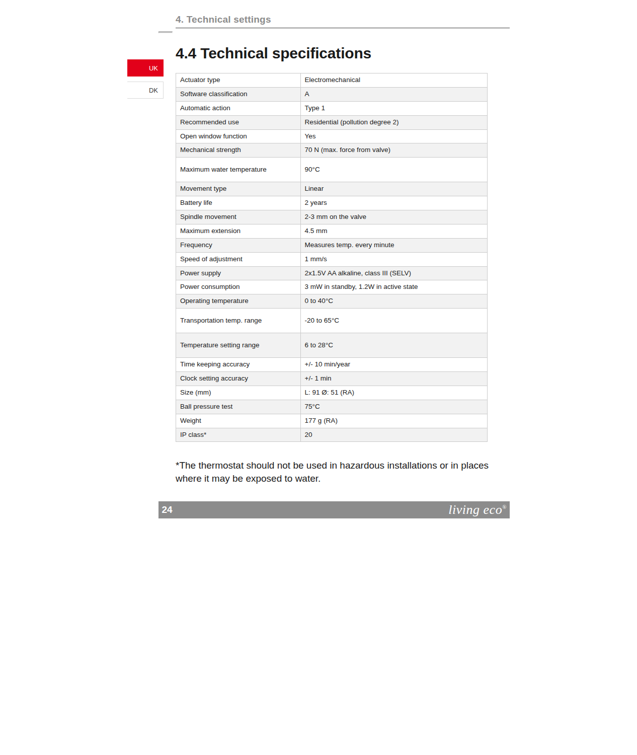4. Technical settings
UK
DK
4.4 Technical specifications
| Actuator type | Electromechanical |
| Software classification | A |
| Automatic action | Type 1 |
| Recommended use | Residential (pollution degree 2) |
| Open window function | Yes |
| Mechanical strength | 70 N (max. force from valve) |
| Maximum water temperature | 90°C |
| Movement type | Linear |
| Battery life | 2 years |
| Spindle movement | 2-3 mm on the valve |
| Maximum extension | 4.5 mm |
| Frequency | Measures temp. every minute |
| Speed of adjustment | 1 mm/s |
| Power supply | 2x1.5V AA alkaline, class III (SELV) |
| Power consumption | 3 mW in standby, 1.2W in active state |
| Operating temperature | 0 to 40°C |
| Transportation temp. range | -20 to 65°C |
| Temperature setting range | 6 to 28°C |
| Time keeping accuracy | +/- 10 min/year |
| Clock setting accuracy | +/- 1 min |
| Size (mm) | L: 91 Ø: 51 (RA) |
| Ball pressure test | 75°C |
| Weight | 177 g (RA) |
| IP class* | 20 |
*The thermostat should not be used in hazardous installations or in places where it may be exposed to water.
24
living eco®